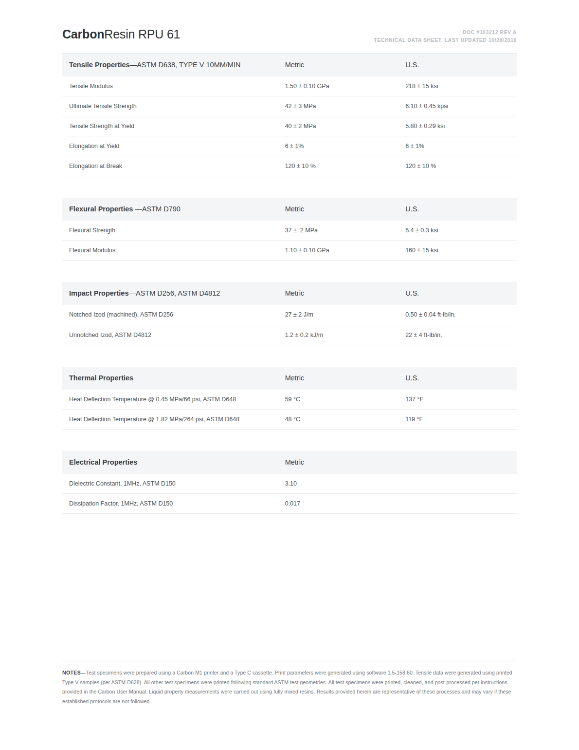Carbon Resin RPU 61
DOC #103212 REV A
Technical Data Sheet, Last Updated 10/28/2016
| Tensile Properties —ASTM D638, TYPE V 10MM/MIN | Metric | U.S. |
| --- | --- | --- |
| Tensile Modulus | 1.50 ± 0.10 GPa | 218 ± 15 ksi |
| Ultimate Tensile Strength | 42 ± 3 MPa | 6.10 ± 0.45 kpsi |
| Tensile Strength at Yield | 40 ± 2 MPa | 5.80 ± 0.29 ksi |
| Elongation at Yield | 6 ± 1% | 6 ± 1% |
| Elongation at Break | 120 ± 10 % | 120 ± 10 % |
| Flexural Properties —ASTM D790 | Metric | U.S. |
| --- | --- | --- |
| Flexural Strength | 37 ± 2 MPa | 5.4 ± 0.3 ksi |
| Flexural Modulus | 1.10 ± 0.10 GPa | 160 ± 15 ksi |
| Impact Properties —ASTM D256, ASTM D4812 | Metric | U.S. |
| --- | --- | --- |
| Notched Izod (machined), ASTM D256 | 27 ± 2 J/m | 0.50 ± 0.04 ft-lb/in. |
| Unnotched Izod, ASTM D4812 | 1.2 ± 0.2 kJ/m | 22 ± 4 ft-lb/in. |
| Thermal Properties | Metric | U.S. |
| --- | --- | --- |
| Heat Deflection Temperature @ 0.45 MPa/66 psi, ASTM D648 | 59 °C | 137 °F |
| Heat Deflection Temperature @ 1.82 MPa/264 psi, ASTM D648 | 48 °C | 119 °F |
| Electrical Properties | Metric |
| --- | --- |
| Dielectric Constant, 1MHz, ASTM D150 | 3.10 |
| Dissipation Factor, 1MHz, ASTM D150 | 0.017 |
NOTES—Test specimens were prepared using a Carbon M1 printer and a Type C cassette. Print parameters were generated using software 1.5-158.60. Tensile data were generated using printed Type V samples (per ASTM D638). All other test specimens were printed following standard ASTM test geometries. All test specimens were printed, cleaned, and post-processed per instructions provided in the Carbon User Manual. Liquid property measurements were carried out using fully mixed resins. Results provided herein are representative of these processes and may vary if these established protocols are not followed.